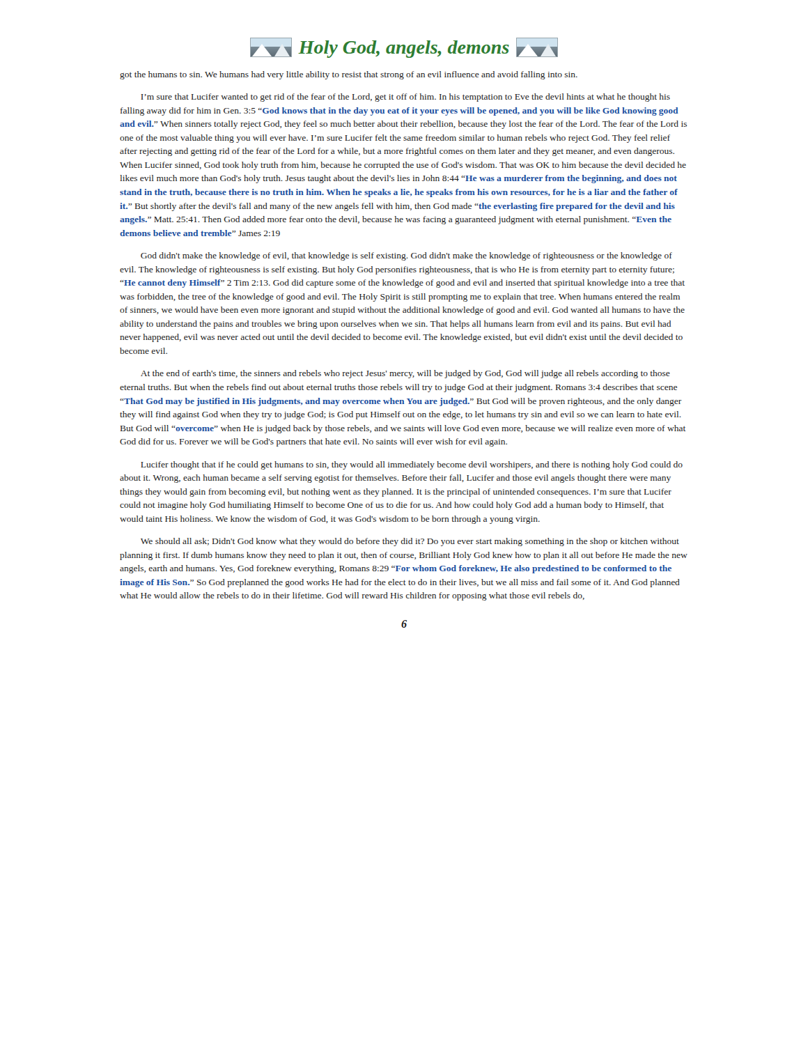Holy God, angels, demons
got the humans to sin. We humans had very little ability to resist that strong of an evil influence and avoid falling into sin.
I’m sure that Lucifer wanted to get rid of the fear of the Lord, get it off of him. In his temptation to Eve the devil hints at what he thought his falling away did for him in Gen. 3:5 “God knows that in the day you eat of it your eyes will be opened, and you will be like God knowing good and evil.” When sinners totally reject God, they feel so much better about their rebellion, because they lost the fear of the Lord. The fear of the Lord is one of the most valuable thing you will ever have. I’m sure Lucifer felt the same freedom similar to human rebels who reject God. They feel relief after rejecting and getting rid of the fear of the Lord for a while, but a more frightful comes on them later and they get meaner, and even dangerous. When Lucifer sinned, God took holy truth from him, because he corrupted the use of God's wisdom. That was OK to him because the devil decided he likes evil much more than God's holy truth. Jesus taught about the devil's lies in John 8:44 “He was a murderer from the beginning, and does not stand in the truth, because there is no truth in him. When he speaks a lie, he speaks from his own resources, for he is a liar and the father of it.” But shortly after the devil's fall and many of the new angels fell with him, then God made “the everlasting fire prepared for the devil and his angels.” Matt. 25:41. Then God added more fear onto the devil, because he was facing a guaranteed judgment with eternal punishment. “Even the demons believe and tremble” James 2:19
God didn't make the knowledge of evil, that knowledge is self existing. God didn't make the knowledge of righteousness or the knowledge of evil. The knowledge of righteousness is self existing. But holy God personifies righteousness, that is who He is from eternity part to eternity future; “He cannot deny Himself” 2 Tim 2:13. God did capture some of the knowledge of good and evil and inserted that spiritual knowledge into a tree that was forbidden, the tree of the knowledge of good and evil. The Holy Spirit is still prompting me to explain that tree. When humans entered the realm of sinners, we would have been even more ignorant and stupid without the additional knowledge of good and evil. God wanted all humans to have the ability to understand the pains and troubles we bring upon ourselves when we sin. That helps all humans learn from evil and its pains. But evil had never happened, evil was never acted out until the devil decided to become evil. The knowledge existed, but evil didn't exist until the devil decided to become evil.
At the end of earth's time, the sinners and rebels who reject Jesus' mercy, will be judged by God, God will judge all rebels according to those eternal truths. But when the rebels find out about eternal truths those rebels will try to judge God at their judgment. Romans 3:4 describes that scene “That God may be justified in His judgments, and may overcome when You are judged.” But God will be proven righteous, and the only danger they will find against God when they try to judge God; is God put Himself out on the edge, to let humans try sin and evil so we can learn to hate evil. But God will “overcome” when He is judged back by those rebels, and we saints will love God even more, because we will realize even more of what God did for us. Forever we will be God's partners that hate evil. No saints will ever wish for evil again.
Lucifer thought that if he could get humans to sin, they would all immediately become devil worshipers, and there is nothing holy God could do about it. Wrong, each human became a self serving egotist for themselves. Before their fall, Lucifer and those evil angels thought there were many things they would gain from becoming evil, but nothing went as they planned. It is the principal of unintended consequences. I’m sure that Lucifer could not imagine holy God humiliating Himself to become One of us to die for us. And how could holy God add a human body to Himself, that would taint His holiness. We know the wisdom of God, it was God's wisdom to be born through a young virgin.
We should all ask; Didn't God know what they would do before they did it? Do you ever start making something in the shop or kitchen without planning it first. If dumb humans know they need to plan it out, then of course, Brilliant Holy God knew how to plan it all out before He made the new angels, earth and humans. Yes, God foreknew everything, Romans 8:29 “For whom God foreknew, He also predestined to be conformed to the image of His Son.” So God preplanned the good works He had for the elect to do in their lives, but we all miss and fail some of it. And God planned what He would allow the rebels to do in their lifetime. God will reward His children for opposing what those evil rebels do,
6